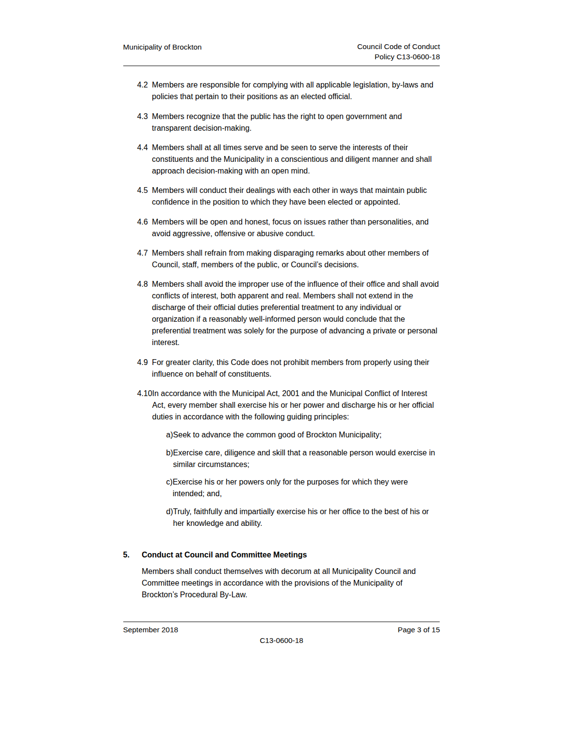Municipality of Brockton
Council Code of Conduct
Policy C13-0600-18
4.2
Members are responsible for complying with all applicable legislation, by-laws and policies that pertain to their positions as an elected official.
4.3
Members recognize that the public has the right to open government and transparent decision-making.
4.4
Members shall at all times serve and be seen to serve the interests of their constituents and the Municipality in a conscientious and diligent manner and shall approach decision-making with an open mind.
4.5
Members will conduct their dealings with each other in ways that maintain public confidence in the position to which they have been elected or appointed.
4.6
Members will be open and honest, focus on issues rather than personalities, and avoid aggressive, offensive or abusive conduct.
4.7
Members shall refrain from making disparaging remarks about other members of Council, staff, members of the public, or Council’s decisions.
4.8
Members shall avoid the improper use of the influence of their office and shall avoid conflicts of interest, both apparent and real. Members shall not extend in the discharge of their official duties preferential treatment to any individual or organization if a reasonably well-informed person would conclude that the preferential treatment was solely for the purpose of advancing a private or personal interest.
4.9
For greater clarity, this Code does not prohibit members from properly using their influence on behalf of constituents.
4.10
In accordance with the Municipal Act, 2001 and the Municipal Conflict of Interest Act, every member shall exercise his or her power and discharge his or her official duties in accordance with the following guiding principles:
a) Seek to advance the common good of Brockton Municipality;
b) Exercise care, diligence and skill that a reasonable person would exercise in similar circumstances;
c) Exercise his or her powers only for the purposes for which they were intended; and,
d) Truly, faithfully and impartially exercise his or her office to the best of his or her knowledge and ability.
5.
Conduct at Council and Committee Meetings
Members shall conduct themselves with decorum at all Municipality Council and Committee meetings in accordance with the provisions of the Municipality of Brockton’s Procedural By-Law.
September 2018
Page 3 of 15
C13-0600-18